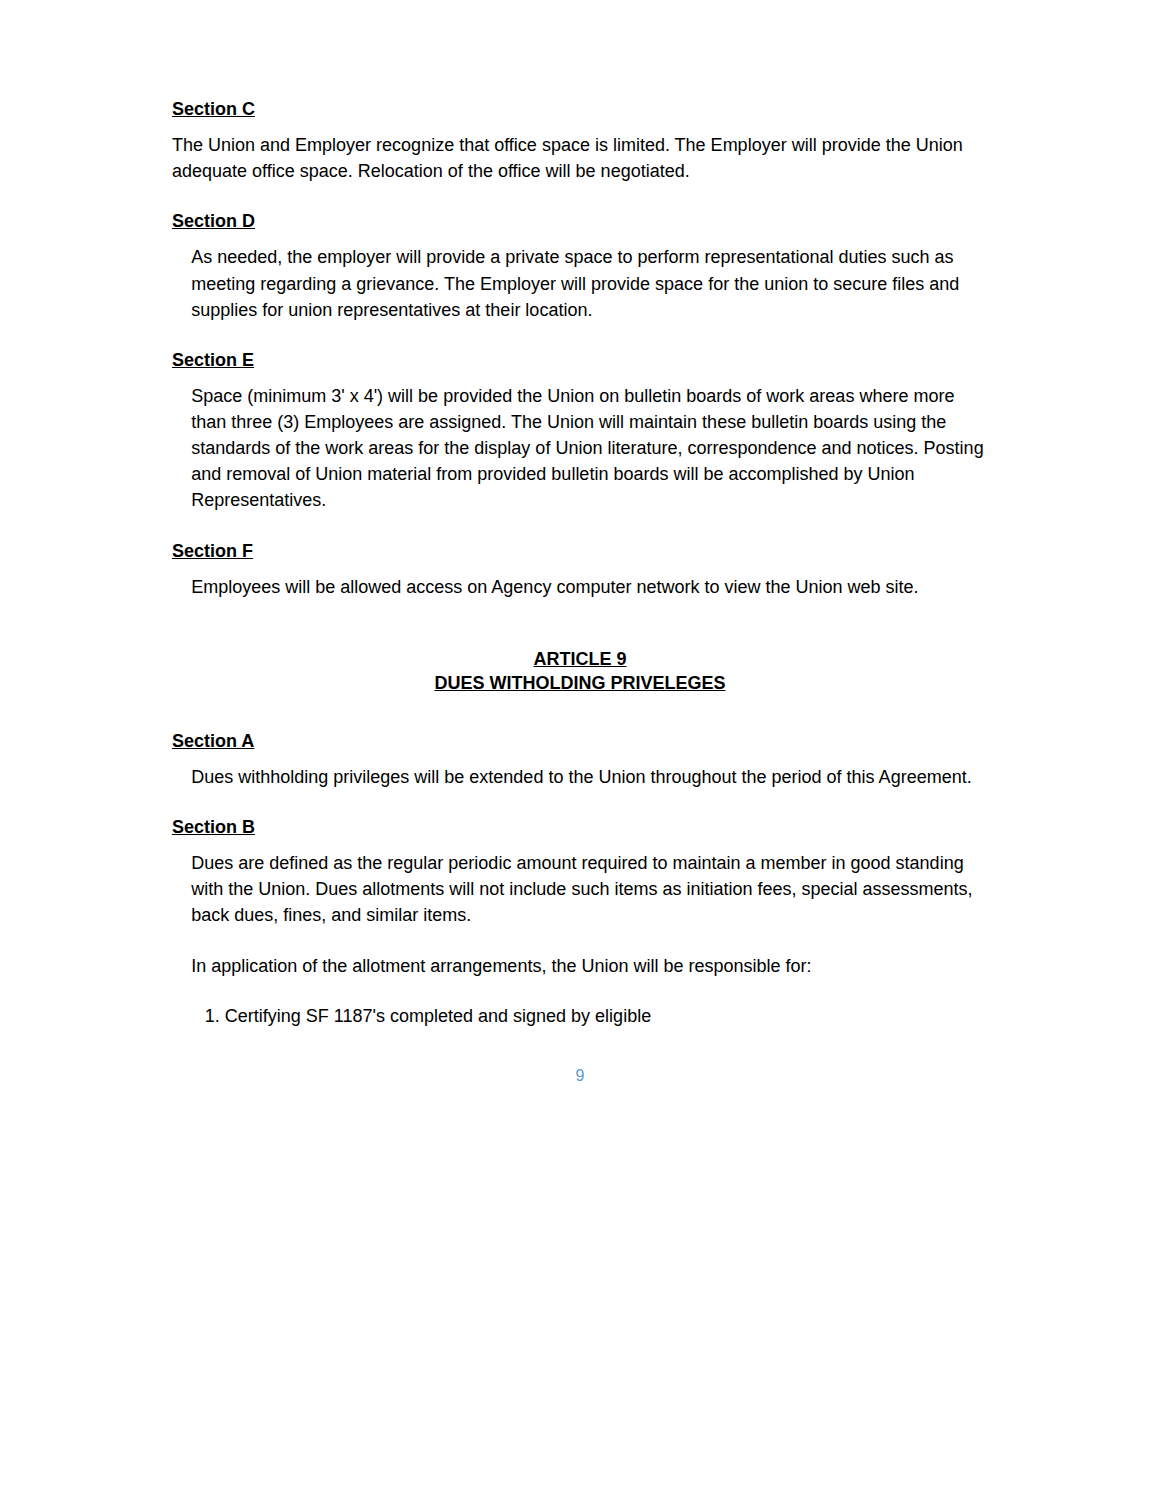Section C
The Union and Employer recognize that office space is limited. The Employer will provide the Union adequate office space. Relocation of the office will be negotiated.
Section D
As needed, the employer will provide a private space to perform representational duties such as meeting regarding a grievance. The Employer will provide space for the union to secure files and supplies for union representatives at their location.
Section E
Space (minimum 3' x 4') will be provided the Union on bulletin boards of work areas where more than three (3) Employees are assigned. The Union will maintain these bulletin boards using the standards of the work areas for the display of Union literature, correspondence and notices. Posting and removal of Union material from provided bulletin boards will be accomplished by Union Representatives.
Section F
Employees will be allowed access on Agency computer network to view the Union web site.
ARTICLE 9 DUES WITHOLDING PRIVELEGES
Section A
Dues withholding privileges will be extended to the Union throughout the period of this Agreement.
Section B
Dues are defined as the regular periodic amount required to maintain a member in good standing with the Union. Dues allotments will not include such items as initiation fees, special assessments, back dues, fines, and similar items.
In application of the allotment arrangements, the Union will be responsible for:
Certifying SF 1187's completed and signed by eligible
9